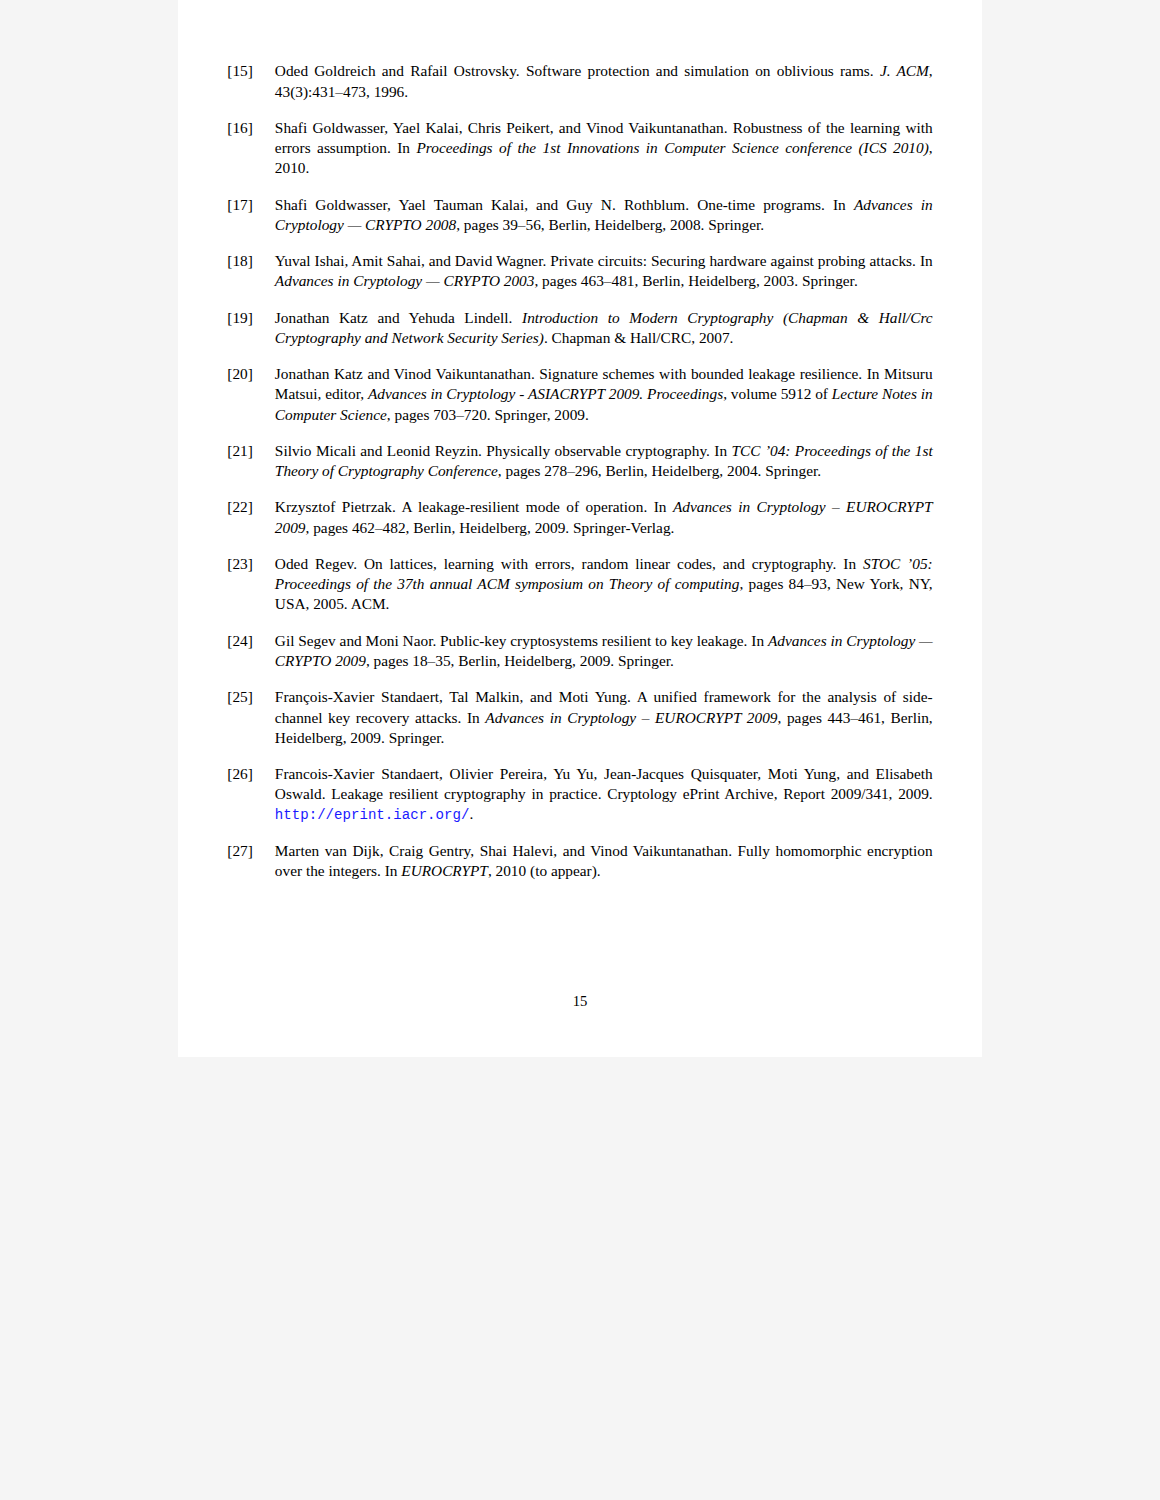[15] Oded Goldreich and Rafail Ostrovsky. Software protection and simulation on oblivious rams. J. ACM, 43(3):431–473, 1996.
[16] Shafi Goldwasser, Yael Kalai, Chris Peikert, and Vinod Vaikuntanathan. Robustness of the learning with errors assumption. In Proceedings of the 1st Innovations in Computer Science conference (ICS 2010), 2010.
[17] Shafi Goldwasser, Yael Tauman Kalai, and Guy N. Rothblum. One-time programs. In Advances in Cryptology — CRYPTO 2008, pages 39–56, Berlin, Heidelberg, 2008. Springer.
[18] Yuval Ishai, Amit Sahai, and David Wagner. Private circuits: Securing hardware against probing attacks. In Advances in Cryptology — CRYPTO 2003, pages 463–481, Berlin, Heidelberg, 2003. Springer.
[19] Jonathan Katz and Yehuda Lindell. Introduction to Modern Cryptography (Chapman & Hall/Crc Cryptography and Network Security Series). Chapman & Hall/CRC, 2007.
[20] Jonathan Katz and Vinod Vaikuntanathan. Signature schemes with bounded leakage resilience. In Mitsuru Matsui, editor, Advances in Cryptology - ASIACRYPT 2009. Proceedings, volume 5912 of Lecture Notes in Computer Science, pages 703–720. Springer, 2009.
[21] Silvio Micali and Leonid Reyzin. Physically observable cryptography. In TCC ’04: Proceedings of the 1st Theory of Cryptography Conference, pages 278–296, Berlin, Heidelberg, 2004. Springer.
[22] Krzysztof Pietrzak. A leakage-resilient mode of operation. In Advances in Cryptology – EUROCRYPT 2009, pages 462–482, Berlin, Heidelberg, 2009. Springer-Verlag.
[23] Oded Regev. On lattices, learning with errors, random linear codes, and cryptography. In STOC ’05: Proceedings of the 37th annual ACM symposium on Theory of computing, pages 84–93, New York, NY, USA, 2005. ACM.
[24] Gil Segev and Moni Naor. Public-key cryptosystems resilient to key leakage. In Advances in Cryptology — CRYPTO 2009, pages 18–35, Berlin, Heidelberg, 2009. Springer.
[25] François-Xavier Standaert, Tal Malkin, and Moti Yung. A unified framework for the analysis of side-channel key recovery attacks. In Advances in Cryptology – EUROCRYPT 2009, pages 443–461, Berlin, Heidelberg, 2009. Springer.
[26] Francois-Xavier Standaert, Olivier Pereira, Yu Yu, Jean-Jacques Quisquater, Moti Yung, and Elisabeth Oswald. Leakage resilient cryptography in practice. Cryptology ePrint Archive, Report 2009/341, 2009. http://eprint.iacr.org/.
[27] Marten van Dijk, Craig Gentry, Shai Halevi, and Vinod Vaikuntanathan. Fully homomorphic encryption over the integers. In EUROCRYPT, 2010 (to appear).
15